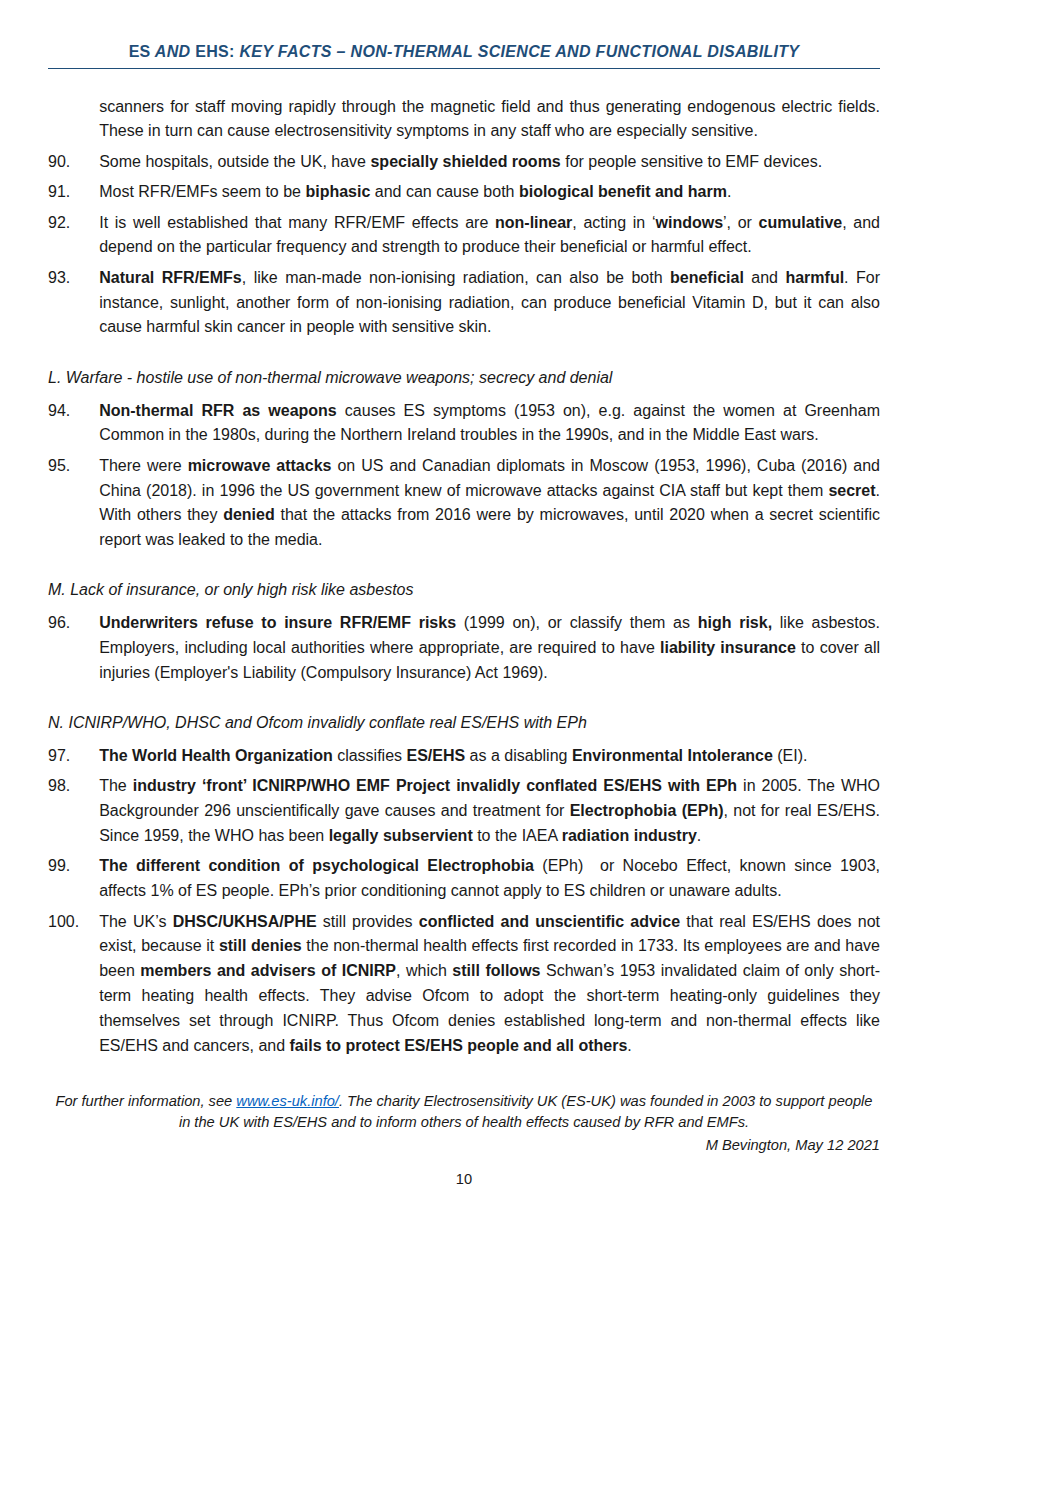ES AND EHS: KEY FACTS – NON-THERMAL SCIENCE AND FUNCTIONAL DISABILITY
scanners for staff moving rapidly through the magnetic field and thus generating endogenous electric fields. These in turn can cause electrosensitivity symptoms in any staff who are especially sensitive.
90. Some hospitals, outside the UK, have specially shielded rooms for people sensitive to EMF devices.
91. Most RFR/EMFs seem to be biphasic and can cause both biological benefit and harm.
92. It is well established that many RFR/EMF effects are non-linear, acting in ‘windows’, or cumulative, and depend on the particular frequency and strength to produce their beneficial or harmful effect.
93. Natural RFR/EMFs, like man-made non-ionising radiation, can also be both beneficial and harmful. For instance, sunlight, another form of non-ionising radiation, can produce beneficial Vitamin D, but it can also cause harmful skin cancer in people with sensitive skin.
L. Warfare - hostile use of non-thermal microwave weapons; secrecy and denial
94. Non-thermal RFR as weapons causes ES symptoms (1953 on), e.g. against the women at Greenham Common in the 1980s, during the Northern Ireland troubles in the 1990s, and in the Middle East wars.
95. There were microwave attacks on US and Canadian diplomats in Moscow (1953, 1996), Cuba (2016) and China (2018). in 1996 the US government knew of microwave attacks against CIA staff but kept them secret. With others they denied that the attacks from 2016 were by microwaves, until 2020 when a secret scientific report was leaked to the media.
M. Lack of insurance, or only high risk like asbestos
96. Underwriters refuse to insure RFR/EMF risks (1999 on), or classify them as high risk, like asbestos. Employers, including local authorities where appropriate, are required to have liability insurance to cover all injuries (Employer's Liability (Compulsory Insurance) Act 1969).
N. ICNIRP/WHO, DHSC and Ofcom invalidly conflate real ES/EHS with EPh
97. The World Health Organization classifies ES/EHS as a disabling Environmental Intolerance (EI).
98. The industry ‘front’ ICNIRP/WHO EMF Project invalidly conflated ES/EHS with EPh in 2005. The WHO Backgrounder 296 unscientifically gave causes and treatment for Electrophobia (EPh), not for real ES/EHS. Since 1959, the WHO has been legally subservient to the IAEA radiation industry.
99. The different condition of psychological Electrophobia (EPh) or Nocebo Effect, known since 1903, affects 1% of ES people. EPh’s prior conditioning cannot apply to ES children or unaware adults.
100. The UK’s DHSC/UKHSA/PHE still provides conflicted and unscientific advice that real ES/EHS does not exist, because it still denies the non-thermal health effects first recorded in 1733. Its employees are and have been members and advisers of ICNIRP, which still follows Schwan’s 1953 invalidated claim of only short-term heating health effects. They advise Ofcom to adopt the short-term heating-only guidelines they themselves set through ICNIRP. Thus Ofcom denies established long-term and non-thermal effects like ES/EHS and cancers, and fails to protect ES/EHS people and all others.
For further information, see www.es-uk.info/. The charity Electrosensitivity UK (ES-UK) was founded in 2003 to support people in the UK with ES/EHS and to inform others of health effects caused by RFR and EMFs. M Bevington, May 12 2021
10